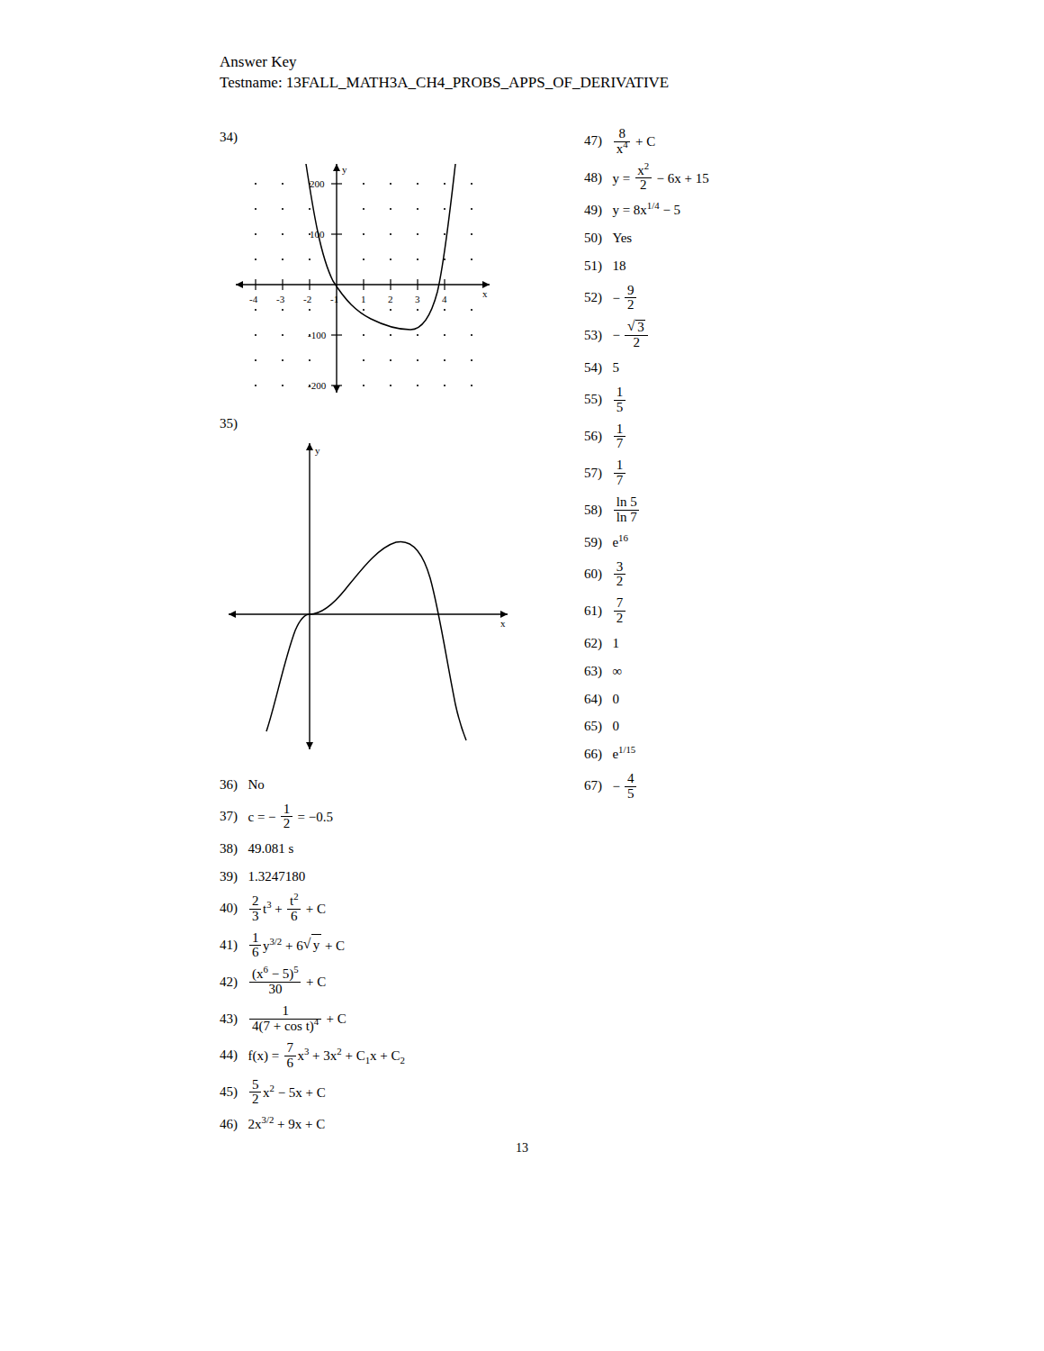Answer Key
Testname: 13FALL_MATH3A_CH4_PROBS_APPS_OF_DERIVATIVE
34)
y x -4 -3 -2 -1 1 2 3 4 200 100 -100 -200
35)
y x
36) No
37) c = − 12 = −0.5
38) 49.081 s
39) 1.3247180
40) 23t3 + t26 + C
41) 16y3/2 + 6y + C
42)(x6 − 5)530 + C
43) 14(7 + cos t)4 + C
44) f(x) = 76x3 + 3x2 + C1x + C2
45) 52x2 − 5x + C
46) 2x3/2 + 9x + C
47) 8 x4 + C
48) y = x22 − 6x + 15
49) y = 8x1/4 − 5
50) Yes
51) 18
52)− 92
53)− 32
54) 5
55) 15
56) 17
57) 17
58) ln 5 ln 7
59) e16
60) 32
61) 72
62) 1
63)∞
64) 0
65) 0
66) e1/15
67)− 45
13